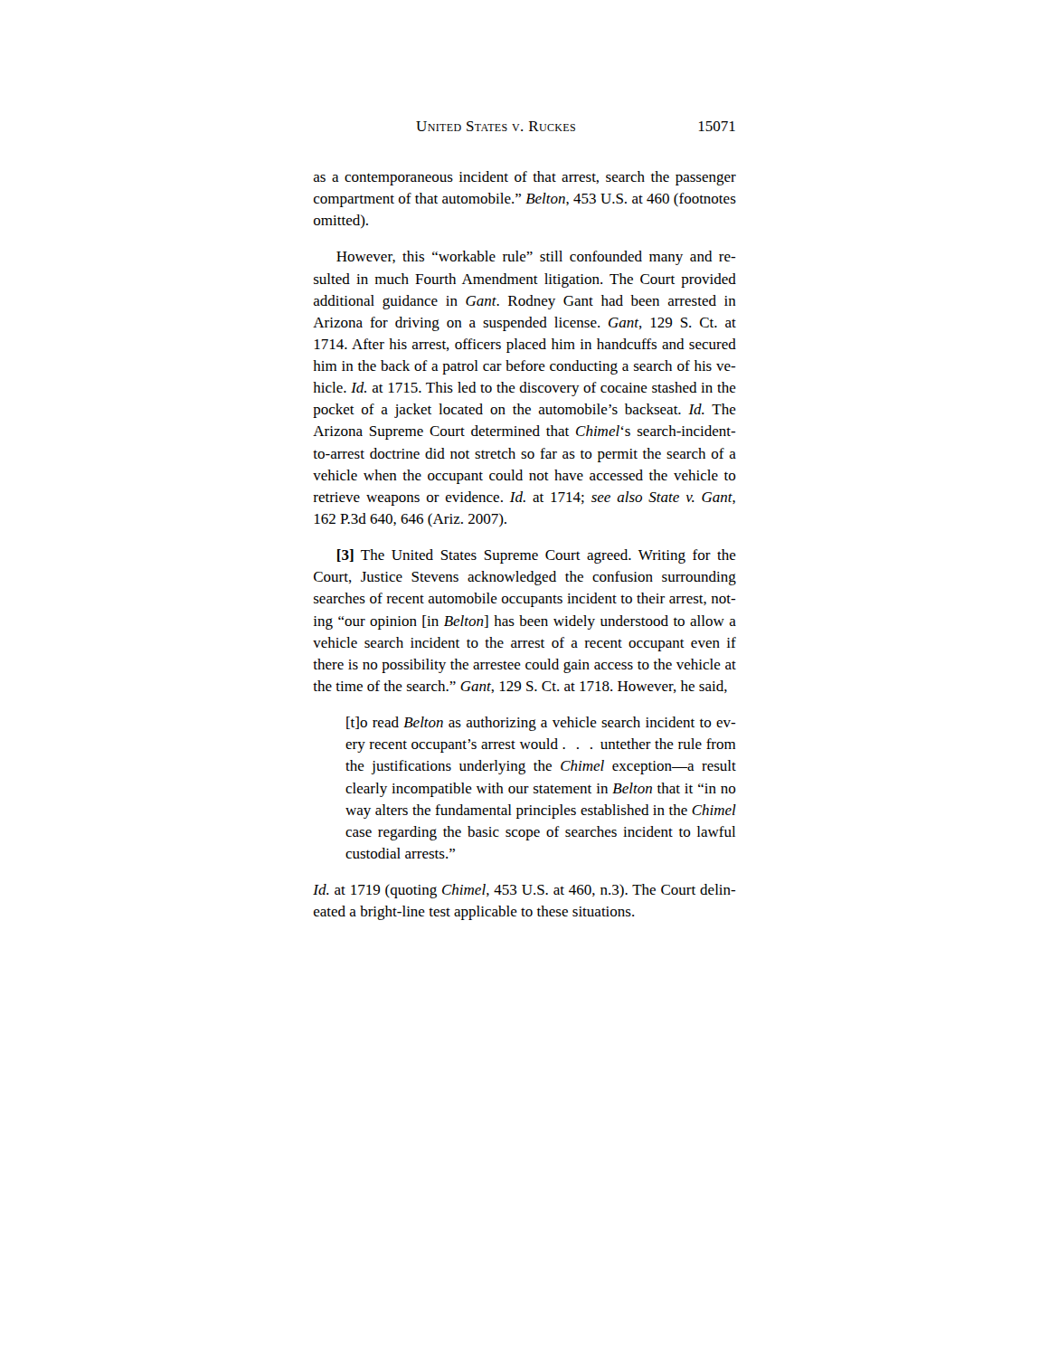United States v. Ruckes 15071
as a contemporaneous incident of that arrest, search the passenger compartment of that automobile.” Belton, 453 U.S. at 460 (footnotes omitted).
However, this “workable rule” still confounded many and resulted in much Fourth Amendment litigation. The Court provided additional guidance in Gant. Rodney Gant had been arrested in Arizona for driving on a suspended license. Gant, 129 S. Ct. at 1714. After his arrest, officers placed him in handcuffs and secured him in the back of a patrol car before conducting a search of his vehicle. Id. at 1715. This led to the discovery of cocaine stashed in the pocket of a jacket located on the automobile’s backseat. Id. The Arizona Supreme Court determined that Chimel‘s search-incident-to-arrest doctrine did not stretch so far as to permit the search of a vehicle when the occupant could not have accessed the vehicle to retrieve weapons or evidence. Id. at 1714; see also State v. Gant, 162 P.3d 640, 646 (Ariz. 2007).
[3] The United States Supreme Court agreed. Writing for the Court, Justice Stevens acknowledged the confusion surrounding searches of recent automobile occupants incident to their arrest, noting “our opinion [in Belton] has been widely understood to allow a vehicle search incident to the arrest of a recent occupant even if there is no possibility the arrestee could gain access to the vehicle at the time of the search.” Gant, 129 S. Ct. at 1718. However, he said,
[t]o read Belton as authorizing a vehicle search incident to every recent occupant’s arrest would . . . untether the rule from the justifications underlying the Chimel exception—a result clearly incompatible with our statement in Belton that it “in no way alters the fundamental principles established in the Chimel case regarding the basic scope of searches incident to lawful custodial arrests.”
Id. at 1719 (quoting Chimel, 453 U.S. at 460, n.3). The Court delineated a bright-line test applicable to these situations.